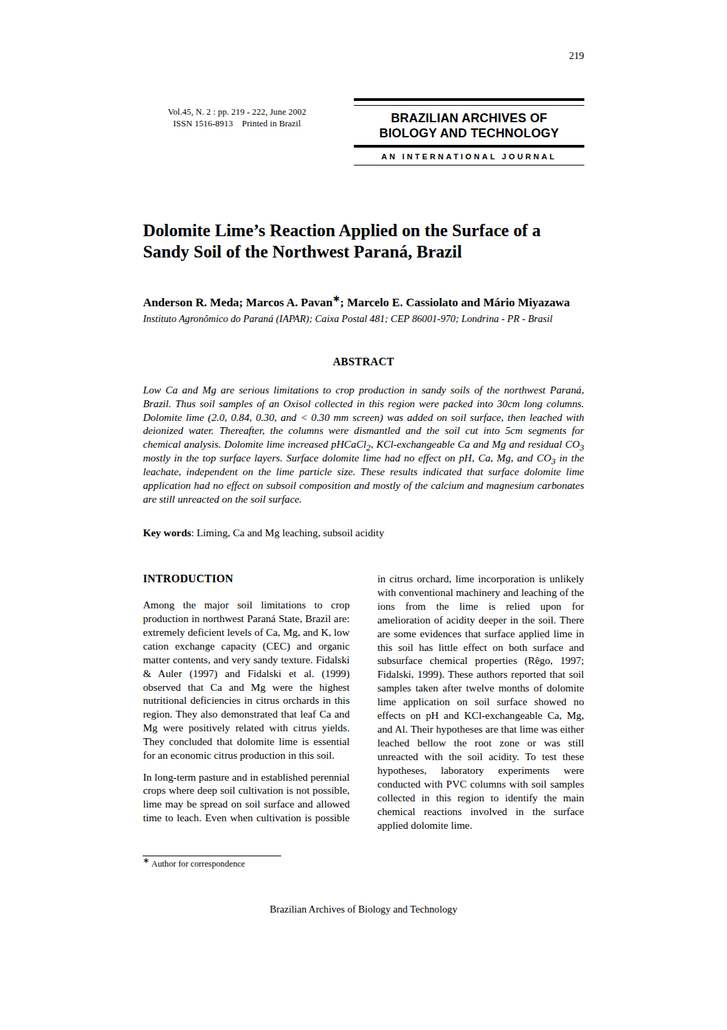219
Vol.45, N. 2 : pp. 219 - 222, June 2002
ISSN 1516-8913 Printed in Brazil
BRAZILIAN ARCHIVES OF
BIOLOGY AND TECHNOLOGY
AN INTERNATIONAL JOURNAL
Dolomite Lime’s Reaction Applied on the Surface of a Sandy Soil of the Northwest Paraná, Brazil
Anderson R. Meda; Marcos A. Pavan∗; Marcelo E. Cassiolato and Mário Miyazawa
Instituto Agronômico do Paraná (IAPAR); Caixa Postal 481; CEP 86001-970; Londrina - PR - Brasil
ABSTRACT
Low Ca and Mg are serious limitations to crop production in sandy soils of the northwest Paraná, Brazil. Thus soil samples of an Oxisol collected in this region were packed into 30cm long columns. Dolomite lime (2.0, 0.84, 0.30, and < 0.30 mm screen) was added on soil surface, then leached with deionized water. Thereafter, the columns were dismantled and the soil cut into 5cm segments for chemical analysis. Dolomite lime increased pHCaCl2, KCl-exchangeable Ca and Mg and residual CO3 mostly in the top surface layers. Surface dolomite lime had no effect on pH, Ca, Mg, and CO3 in the leachate, independent on the lime particle size. These results indicated that surface dolomite lime application had no effect on subsoil composition and mostly of the calcium and magnesium carbonates are still unreacted on the soil surface.
Key words: Liming, Ca and Mg leaching, subsoil acidity
INTRODUCTION
Among the major soil limitations to crop production in northwest Paraná State, Brazil are: extremely deficient levels of Ca, Mg, and K, low cation exchange capacity (CEC) and organic matter contents, and very sandy texture. Fidalski & Auler (1997) and Fidalski et al. (1999) observed that Ca and Mg were the highest nutritional deficiencies in citrus orchards in this region. They also demonstrated that leaf Ca and Mg were positively related with citrus yields. They concluded that dolomite lime is essential for an economic citrus production in this soil.
In long-term pasture and in established perennial crops where deep soil cultivation is not possible, lime may be spread on soil surface and allowed time to leach. Even when cultivation is possible in citrus orchard, lime incorporation is unlikely with conventional machinery and leaching of the ions from the lime is relied upon for amelioration of acidity deeper in the soil. There are some evidences that surface applied lime in this soil has little effect on both surface and subsurface chemical properties (Rêgo, 1997; Fidalski, 1999). These authors reported that soil samples taken after twelve months of dolomite lime application on soil surface showed no effects on pH and KCl-exchangeable Ca, Mg, and Al. Their hypotheses are that lime was either leached bellow the root zone or was still unreacted with the soil acidity. To test these hypotheses, laboratory experiments were conducted with PVC columns with soil samples collected in this region to identify the main chemical reactions involved in the surface applied dolomite lime.
∗ Author for correspondence
Brazilian Archives of Biology and Technology